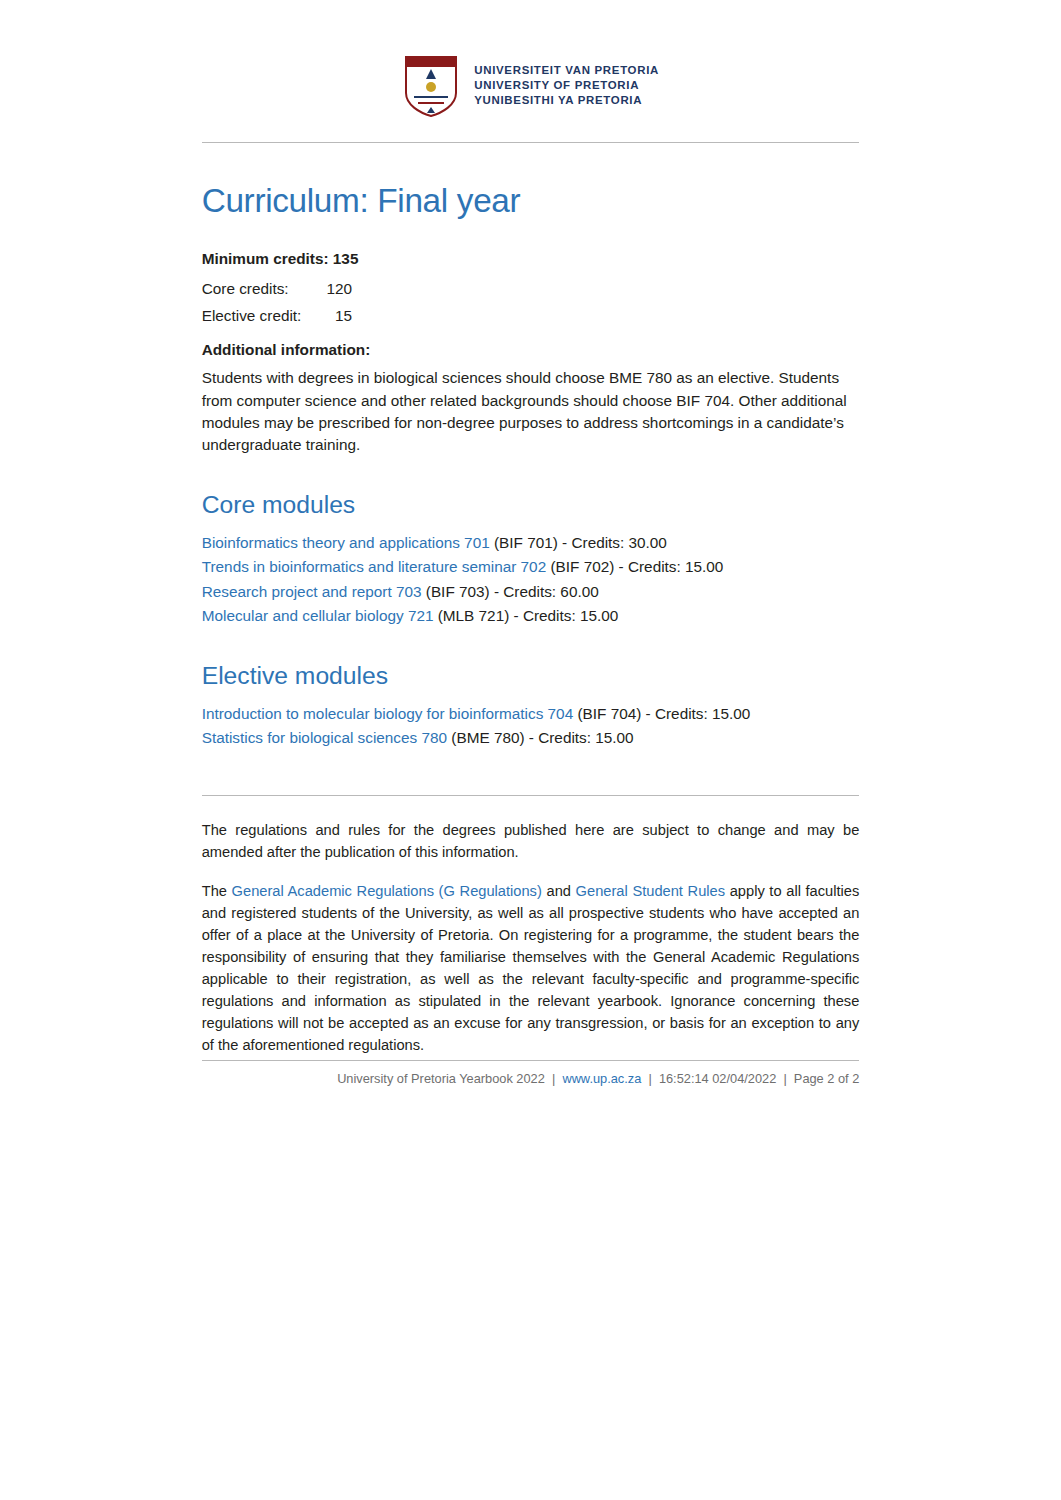Universiteit van Pretoria University of Pretoria Yunibesithi ya Pretoria
Curriculum: Final year
Minimum credits: 135
Core credits: 120
Elective credit: 15
Additional information:
Students with degrees in biological sciences should choose BME 780 as an elective. Students from computer science and other related backgrounds should choose BIF 704. Other additional modules may be prescribed for non-degree purposes to address shortcomings in a candidate’s undergraduate training.
Core modules
Bioinformatics theory and applications 701 (BIF 701) - Credits: 30.00
Trends in bioinformatics and literature seminar 702 (BIF 702) - Credits: 15.00
Research project and report 703 (BIF 703) - Credits: 60.00
Molecular and cellular biology 721 (MLB 721) - Credits: 15.00
Elective modules
Introduction to molecular biology for bioinformatics 704 (BIF 704) - Credits: 15.00
Statistics for biological sciences 780 (BME 780) - Credits: 15.00
The regulations and rules for the degrees published here are subject to change and may be amended after the publication of this information.
The General Academic Regulations (G Regulations) and General Student Rules apply to all faculties and registered students of the University, as well as all prospective students who have accepted an offer of a place at the University of Pretoria. On registering for a programme, the student bears the responsibility of ensuring that they familiarise themselves with the General Academic Regulations applicable to their registration, as well as the relevant faculty-specific and programme-specific regulations and information as stipulated in the relevant yearbook. Ignorance concerning these regulations will not be accepted as an excuse for any transgression, or basis for an exception to any of the aforementioned regulations.
University of Pretoria Yearbook 2022 | www.up.ac.za | 16:52:14 02/04/2022 | Page 2 of 2